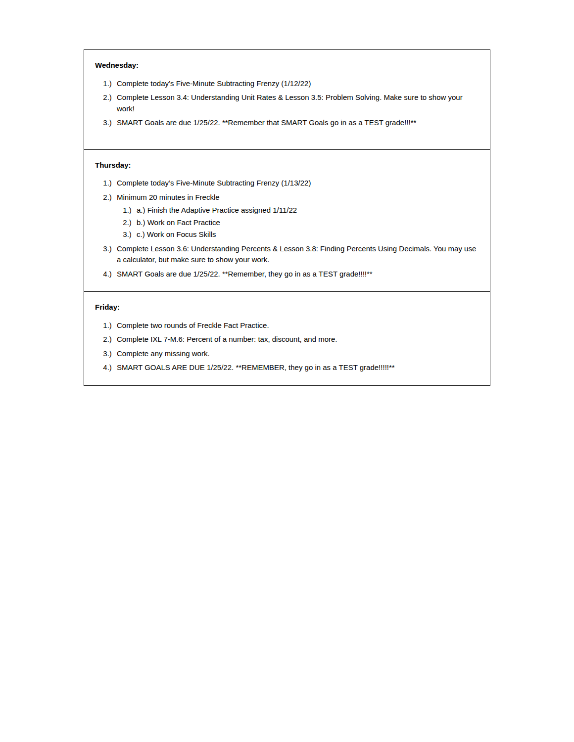Wednesday:
Complete today’s Five-Minute Subtracting Frenzy (1/12/22)
Complete Lesson 3.4: Understanding Unit Rates & Lesson 3.5: Problem Solving. Make sure to show your work!
SMART Goals are due 1/25/22. **Remember that SMART Goals go in as a TEST grade!!!**
Thursday:
Complete today’s Five-Minute Subtracting Frenzy (1/13/22)
Minimum 20 minutes in Freckle
a.) Finish the Adaptive Practice assigned 1/11/22
b.) Work on Fact Practice
c.) Work on Focus Skills
Complete Lesson 3.6: Understanding Percents & Lesson 3.8: Finding Percents Using Decimals. You may use a calculator, but make sure to show your work.
SMART Goals are due 1/25/22. **Remember, they go in as a TEST grade!!!!**
Friday:
Complete two rounds of Freckle Fact Practice.
Complete IXL 7-M.6: Percent of a number: tax, discount, and more.
Complete any missing work.
SMART GOALS ARE DUE 1/25/22. **REMEMBER, they go in as a TEST grade!!!!!**